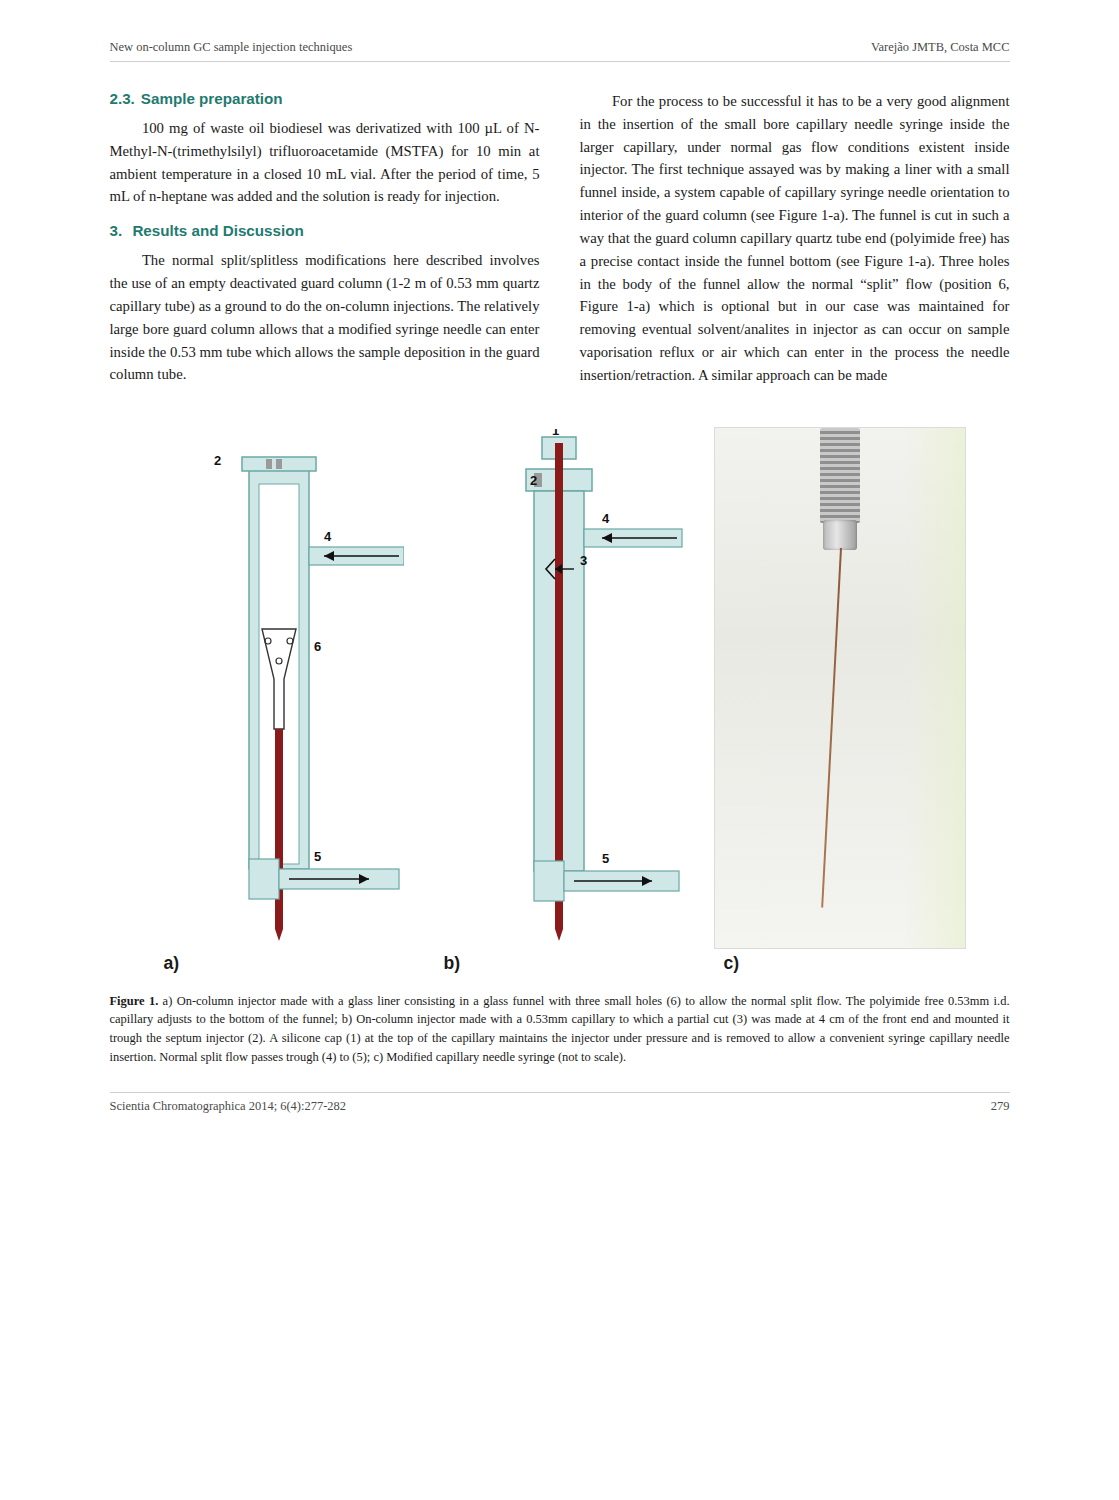New on-column GC sample injection techniques Varejão JMTB, Costa MCC
2.3. Sample preparation
100 mg of waste oil biodiesel was derivatized with 100 µL of N-Methyl-N-(trimethylsilyl) trifluoroacetamide (MSTFA) for 10 min at ambient temperature in a closed 10 mL vial. After the period of time, 5 mL of n-heptane was added and the solution is ready for injection.
3. Results and Discussion
The normal split/splitless modifications here described involves the use of an empty deactivated guard column (1-2 m of 0.53 mm quartz capillary tube) as a ground to do the on-column injections. The relatively large bore guard column allows that a modified syringe needle can enter inside the 0.53 mm tube which allows the sample deposition in the guard column tube.
For the process to be successful it has to be a very good alignment in the insertion of the small bore capillary needle syringe inside the larger capillary, under normal gas flow conditions existent inside injector. The first technique assayed was by making a liner with a small funnel inside, a system capable of capillary syringe needle orientation to interior of the guard column (see Figure 1-a). The funnel is cut in such a way that the guard column capillary quartz tube end (polyimide free) has a precise contact inside the funnel bottom (see Figure 1-a). Three holes in the body of the funnel allow the normal “split” flow (position 6, Figure 1-a) which is optional but in our case was maintained for removing eventual solvent/analites in injector as can occur on sample vaporisation reflux or air which can enter in the process the needle insertion/retraction. A similar approach can be made
2 4 6 5
a)
1 2 3 4 5
b)
c)
Figure 1. a) On-column injector made with a glass liner consisting in a glass funnel with three small holes (6) to allow the normal split flow. The polyimide free 0.53mm i.d. capillary adjusts to the bottom of the funnel; b) On-column injector made with a 0.53mm capillary to which a partial cut (3) was made at 4 cm of the front end and mounted it trough the septum injector (2). A silicone cap (1) at the top of the capillary maintains the injector under pressure and is removed to allow a convenient syringe capillary needle insertion. Normal split flow passes trough (4) to (5); c) Modified capillary needle syringe (not to scale).
Scientia Chromatographica 2014; 6(4):277-282 279